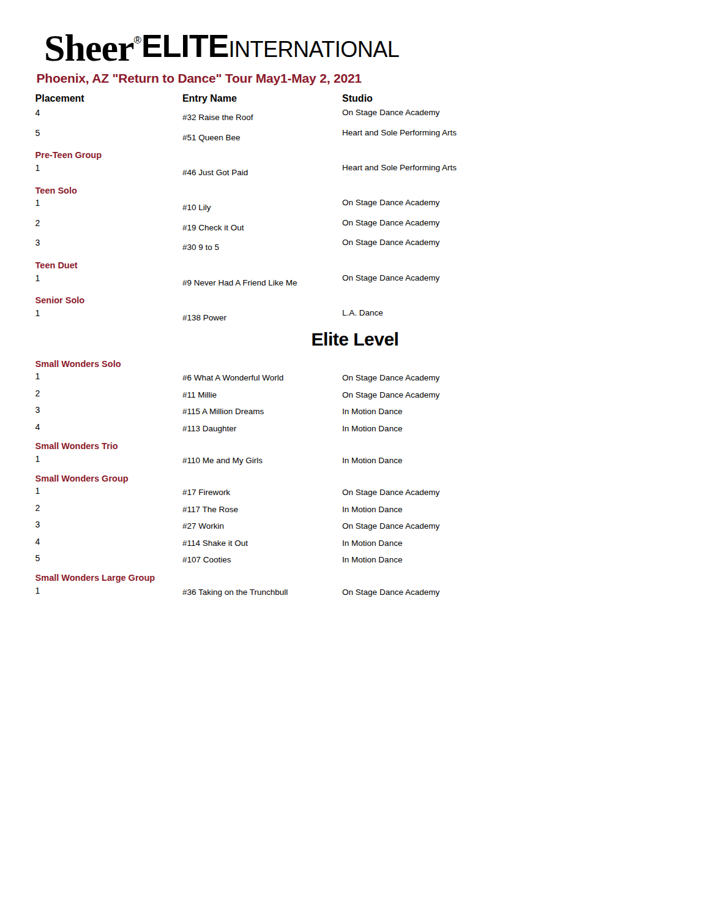Sheer®ELITE INTERNATIONAL
Phoenix, AZ "Return to Dance" Tour May1-May 2, 2021
| Placement | Entry Name | Studio |
| --- | --- | --- |
| 4 | #32 Raise the Roof | On Stage Dance Academy |
| 5 | #51 Queen Bee | Heart and Sole Performing Arts |
| Pre-Teen Group |
| 1 | #46 Just Got Paid | Heart and Sole Performing Arts |
| Teen Solo |
| 1 | #10 Lily | On Stage Dance Academy |
| 2 | #19 Check it Out | On Stage Dance Academy |
| 3 | #30 9 to 5 | On Stage Dance Academy |
| Teen Duet |
| 1 | #9 Never Had A Friend Like Me | On Stage Dance Academy |
| Senior Solo |
| 1 | #138 Power | L.A. Dance |
| Elite Level |
| Small Wonders Solo |
| 1 | #6 What A Wonderful World | On Stage Dance Academy |
| 2 | #11 Millie | On Stage Dance Academy |
| 3 | #115 A Million Dreams | In Motion Dance |
| 4 | #113 Daughter | In Motion Dance |
| Small Wonders Trio |
| 1 | #110 Me and My Girls | In Motion Dance |
| Small Wonders Group |
| 1 | #17 Firework | On Stage Dance Academy |
| 2 | #117 The Rose | In Motion Dance |
| 3 | #27 Workin | On Stage Dance Academy |
| 4 | #114 Shake it Out | In Motion Dance |
| 5 | #107 Cooties | In Motion Dance |
| Small Wonders Large Group |
| 1 | #36 Taking on the Trunchbull | On Stage Dance Academy |